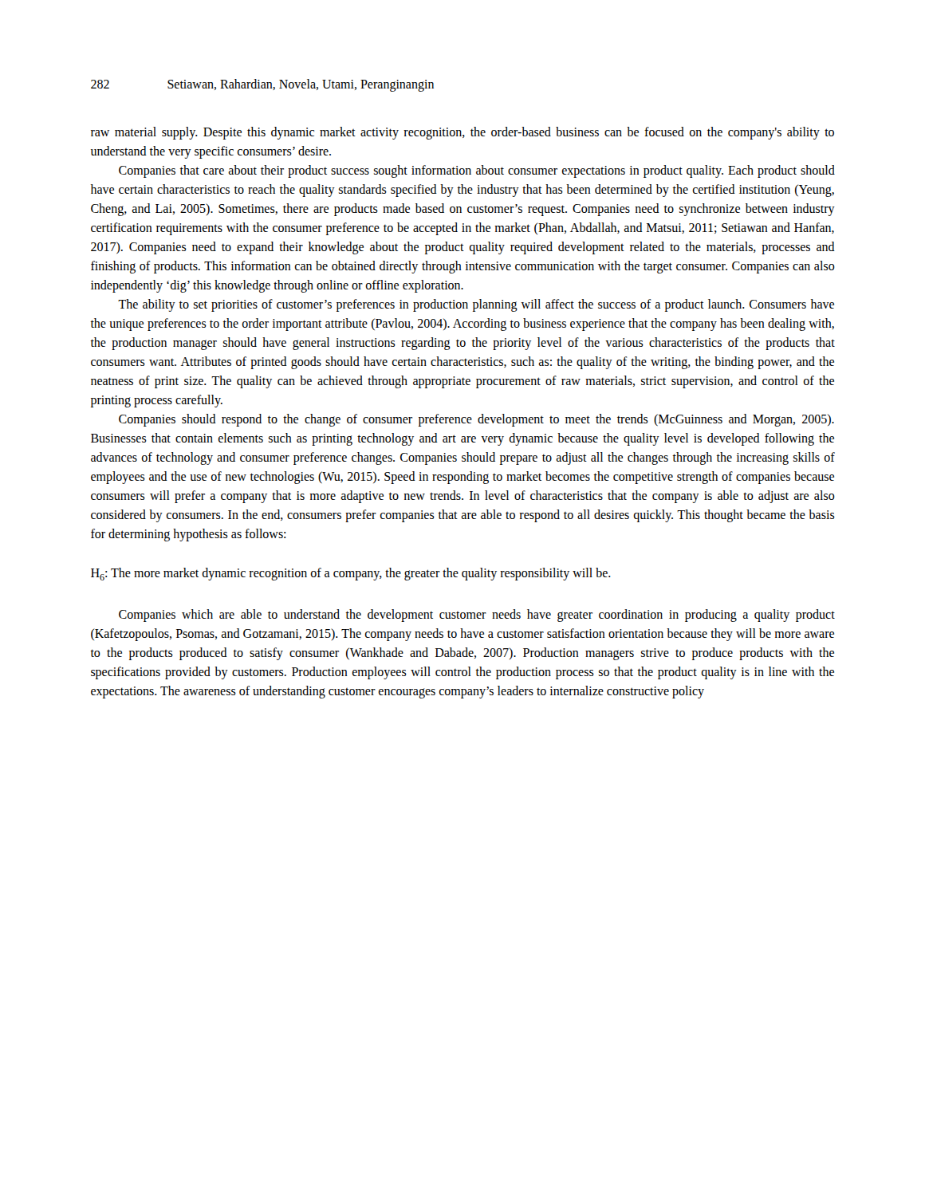282 Setiawan, Rahardian, Novela, Utami, Peranginangin
raw material supply. Despite this dynamic market activity recognition, the order-based business can be focused on the company's ability to understand the very specific consumers’ desire.
Companies that care about their product success sought information about consumer expectations in product quality. Each product should have certain characteristics to reach the quality standards specified by the industry that has been determined by the certified institution (Yeung, Cheng, and Lai, 2005). Sometimes, there are products made based on customer’s request. Companies need to synchronize between industry certification requirements with the consumer preference to be accepted in the market (Phan, Abdallah, and Matsui, 2011; Setiawan and Hanfan, 2017). Companies need to expand their knowledge about the product quality required development related to the materials, processes and finishing of products. This information can be obtained directly through intensive communication with the target consumer. Companies can also independently ‘dig’ this knowledge through online or offline exploration.
The ability to set priorities of customer’s preferences in production planning will affect the success of a product launch. Consumers have the unique preferences to the order important attribute (Pavlou, 2004). According to business experience that the company has been dealing with, the production manager should have general instructions regarding to the priority level of the various characteristics of the products that consumers want. Attributes of printed goods should have certain characteristics, such as: the quality of the writing, the binding power, and the neatness of print size. The quality can be achieved through appropriate procurement of raw materials, strict supervision, and control of the printing process carefully.
Companies should respond to the change of consumer preference development to meet the trends (McGuinness and Morgan, 2005). Businesses that contain elements such as printing technology and art are very dynamic because the quality level is developed following the advances of technology and consumer preference changes. Companies should prepare to adjust all the changes through the increasing skills of employees and the use of new technologies (Wu, 2015). Speed in responding to market becomes the competitive strength of companies because consumers will prefer a company that is more adaptive to new trends. In level of characteristics that the company is able to adjust are also considered by consumers. In the end, consumers prefer companies that are able to respond to all desires quickly. This thought became the basis for determining hypothesis as follows:
H6: The more market dynamic recognition of a company, the greater the quality responsibility will be.
Companies which are able to understand the development customer needs have greater coordination in producing a quality product (Kafetzopoulos, Psomas, and Gotzamani, 2015). The company needs to have a customer satisfaction orientation because they will be more aware to the products produced to satisfy consumer (Wankhade and Dabade, 2007). Production managers strive to produce products with the specifications provided by customers. Production employees will control the production process so that the product quality is in line with the expectations. The awareness of understanding customer encourages company’s leaders to internalize constructive policy